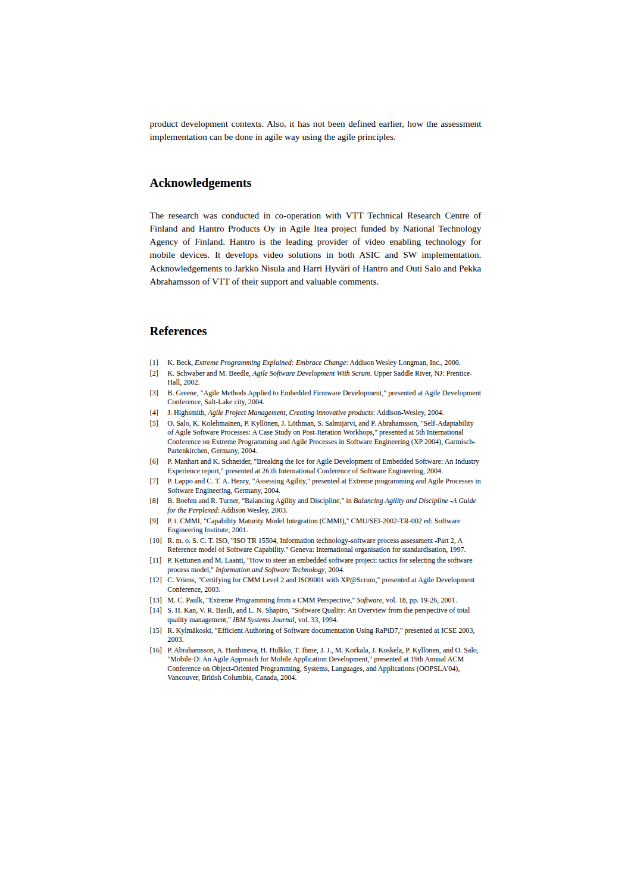product development contexts. Also, it has not been defined earlier, how the assessment implementation can be done in agile way using the agile principles.
Acknowledgements
The research was conducted in co-operation with VTT Technical Research Centre of Finland and Hantro Products Oy in Agile Itea project funded by National Technology Agency of Finland. Hantro is the leading provider of video enabling technology for mobile devices. It develops video solutions in both ASIC and SW implementation. Acknowledgements to Jarkko Nisula and Harri Hyväri of Hantro and Outi Salo and Pekka Abrahamsson of VTT of their support and valuable comments.
References
[1] K. Beck, Extreme Programming Explained: Embrace Change: Addison Wesley Longman, Inc., 2000.
[2] K. Schwaber and M. Beedle, Agile Software Development With Scrum. Upper Saddle River, NJ: Prentice-Hall, 2002.
[3] B. Greene, "Agile Methods Applied to Embedded Firmware Development," presented at Agile Development Conference, Salt-Lake city, 2004.
[4] J. Highsmith, Agile Project Management, Creating innovative products: Addison-Wesley, 2004.
[5] O. Salo, K. Kolehmainen, P. Kyllönen, J. Löthman, S. Salmijärvi, and P. Abrahamsson, "Self-Adaptability of Agile Software Processes: A Case Study on Post-Iteration Workhops," presented at 5th International Conference on Extreme Programming and Agile Processes in Software Engineering (XP 2004), Garmisch-Partenkirchen, Germany, 2004.
[6] P. Manhart and K. Schneider, "Breaking the Ice for Agile Development of Embedded Software: An Industry Experience report," presented at 26 th International Conference of Software Engineering, 2004.
[7] P. Lappo and C. T. A. Henry, "Assessing Agility," presented at Extreme programming and Agile Processes in Software Engineering, Germany, 2004.
[8] B. Boehm and R. Turner, "Balancing Agility and Discipline," in Balancing Agility and Discipline -A Guide for the Perplexed: Addison Wesley, 2003.
[9] P. t. CMMI, "Capability Maturity Model Integration (CMMI)," CMU/SEI-2002-TR-002 ed: Software Engineering Institute, 2001.
[10] R. m. o. S. C. T. ISO, "ISO TR 15504, Information technology-software process assessment -Part 2, A Reference model of Software Capability." Geneva: International organisation for standardisation, 1997.
[11] P. Kettunen and M. Laanti, "How to steer an embedded software project: tactics for selecting the software process model," Information and Software Technology, 2004.
[12] C. Vriens, "Certifying for CMM Level 2 and ISO9001 with XP@Scrum," presented at Agile Development Conference, 2003.
[13] M. C. Paulk, "Extreme Programming from a CMM Perspective," Software, vol. 18, pp. 19-26, 2001.
[14] S. H. Kan, V. R. Basili, and L. N. Shapiro, "Software Quality: An Overview from the perspective of total quality management," IBM Systems Journal, vol. 33, 1994.
[15] R. Kylmäkoski, "Efficient Authoring of Software documentation Using RaPiD7," presented at ICSE 2003, 2003.
[16] P. Abrahamsson, A. Hanhineva, H. Hulkko, T. Ihme, J. J., M. Korkala, J. Koskela, P. Kyllönen, and O. Salo, "Mobile-D: An Agile Approach for Mobile Application Development," presented at 19th Annual ACM Conference on Object-Oriented Programming, Systems, Languages, and Applications (OOPSLA'04), Vancouver, British Columbia, Canada, 2004.